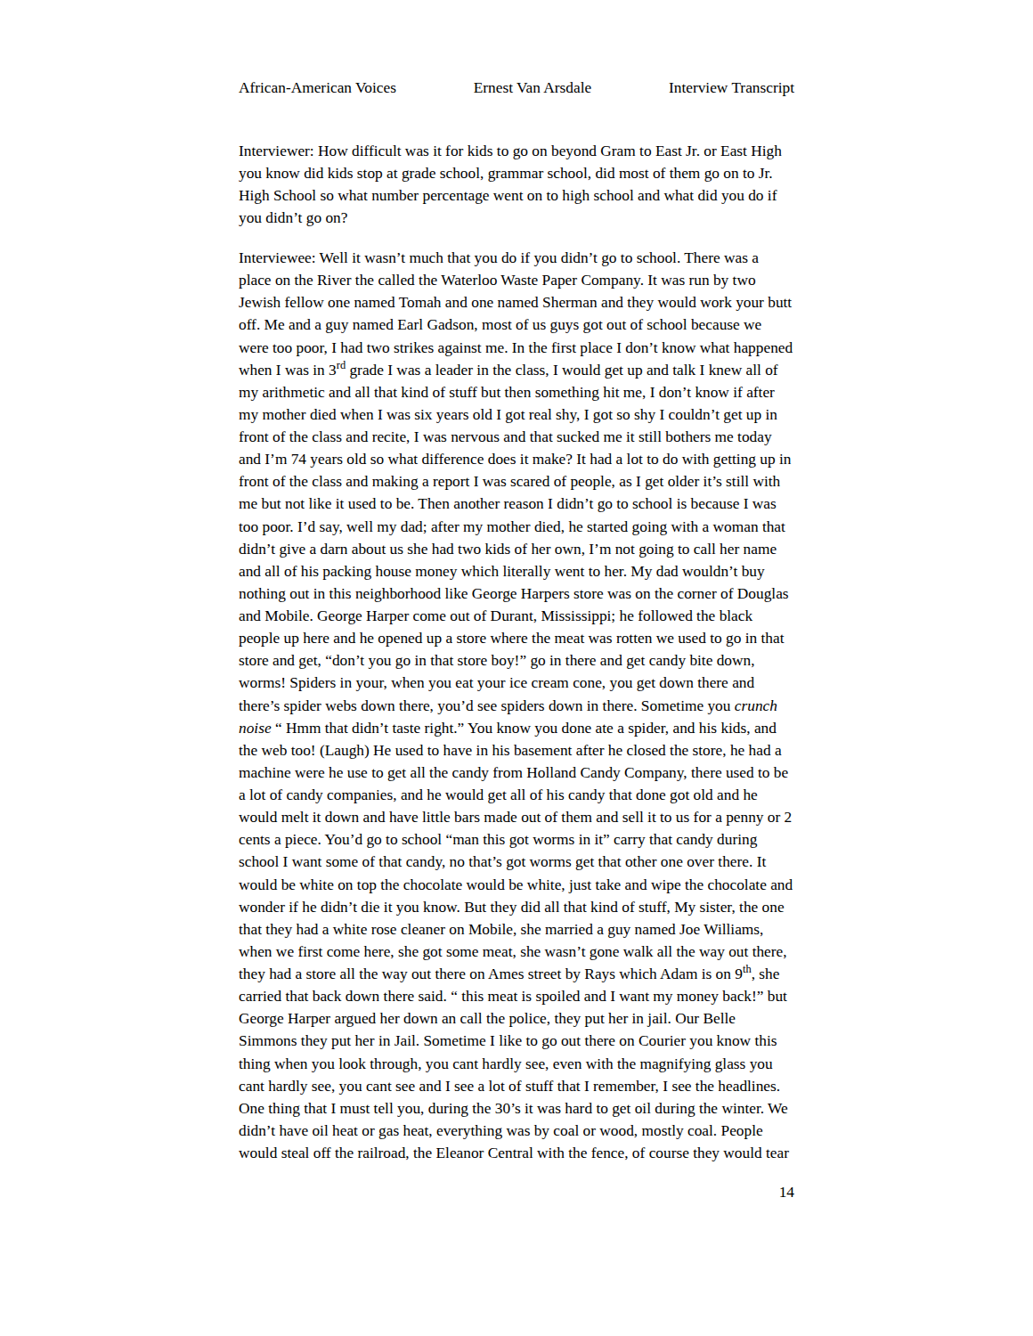African-American Voices Ernest Van Arsdale Interview Transcript
Interviewer: How difficult was it for kids to go on beyond Gram to East Jr. or East High you know did kids stop at grade school, grammar school, did most of them go on to Jr. High School so what number percentage went on to high school and what did you do if you didn’t go on?
Interviewee: Well it wasn’t much that you do if you didn’t go to school. There was a place on the River the called the Waterloo Waste Paper Company. It was run by two Jewish fellow one named Tomah and one named Sherman and they would work your butt off. Me and a guy named Earl Gadson, most of us guys got out of school because we were too poor, I had two strikes against me. In the first place I don’t know what happened when I was in 3rd grade I was a leader in the class, I would get up and talk I knew all of my arithmetic and all that kind of stuff but then something hit me, I don’t know if after my mother died when I was six years old I got real shy, I got so shy I couldn’t get up in front of the class and recite, I was nervous and that sucked me it still bothers me today and I’m 74 years old so what difference does it make? It had a lot to do with getting up in front of the class and making a report I was scared of people, as I get older it’s still with me but not like it used to be. Then another reason I didn’t go to school is because I was too poor. I’d say, well my dad; after my mother died, he started going with a woman that didn’t give a darn about us she had two kids of her own, I’m not going to call her name and all of his packing house money which literally went to her. My dad wouldn’t buy nothing out in this neighborhood like George Harpers store was on the corner of Douglas and Mobile. George Harper come out of Durant, Mississippi; he followed the black people up here and he opened up a store where the meat was rotten we used to go in that store and get, “don’t you go in that store boy!” go in there and get candy bite down, worms! Spiders in your, when you eat your ice cream cone, you get down there and there’s spider webs down there, you’d see spiders down in there. Sometime you crunch noise “ Hmm that didn’t taste right.” You know you done ate a spider, and his kids, and the web too! (Laugh) He used to have in his basement after he closed the store, he had a machine were he use to get all the candy from Holland Candy Company, there used to be a lot of candy companies, and he would get all of his candy that done got old and he would melt it down and have little bars made out of them and sell it to us for a penny or 2 cents a piece. You’d go to school “man this got worms in it” carry that candy during school I want some of that candy, no that’s got worms get that other one over there. It would be white on top the chocolate would be white, just take and wipe the chocolate and wonder if he didn’t die it you know. But they did all that kind of stuff, My sister, the one that they had a white rose cleaner on Mobile, she married a guy named Joe Williams, when we first come here, she got some meat, she wasn’t gone walk all the way out there, they had a store all the way out there on Ames street by Rays which Adam is on 9th, she carried that back down there said. “ this meat is spoiled and I want my money back!” but George Harper argued her down an call the police, they put her in jail. Our Belle Simmons they put her in Jail. Sometime I like to go out there on Courier you know this thing when you look through, you cant hardly see, even with the magnifying glass you cant hardly see, you cant see and I see a lot of stuff that I remember, I see the headlines. One thing that I must tell you, during the 30’s it was hard to get oil during the winter. We didn’t have oil heat or gas heat, everything was by coal or wood, mostly coal. People would steal off the railroad, the Eleanor Central with the fence, of course they would tear
14